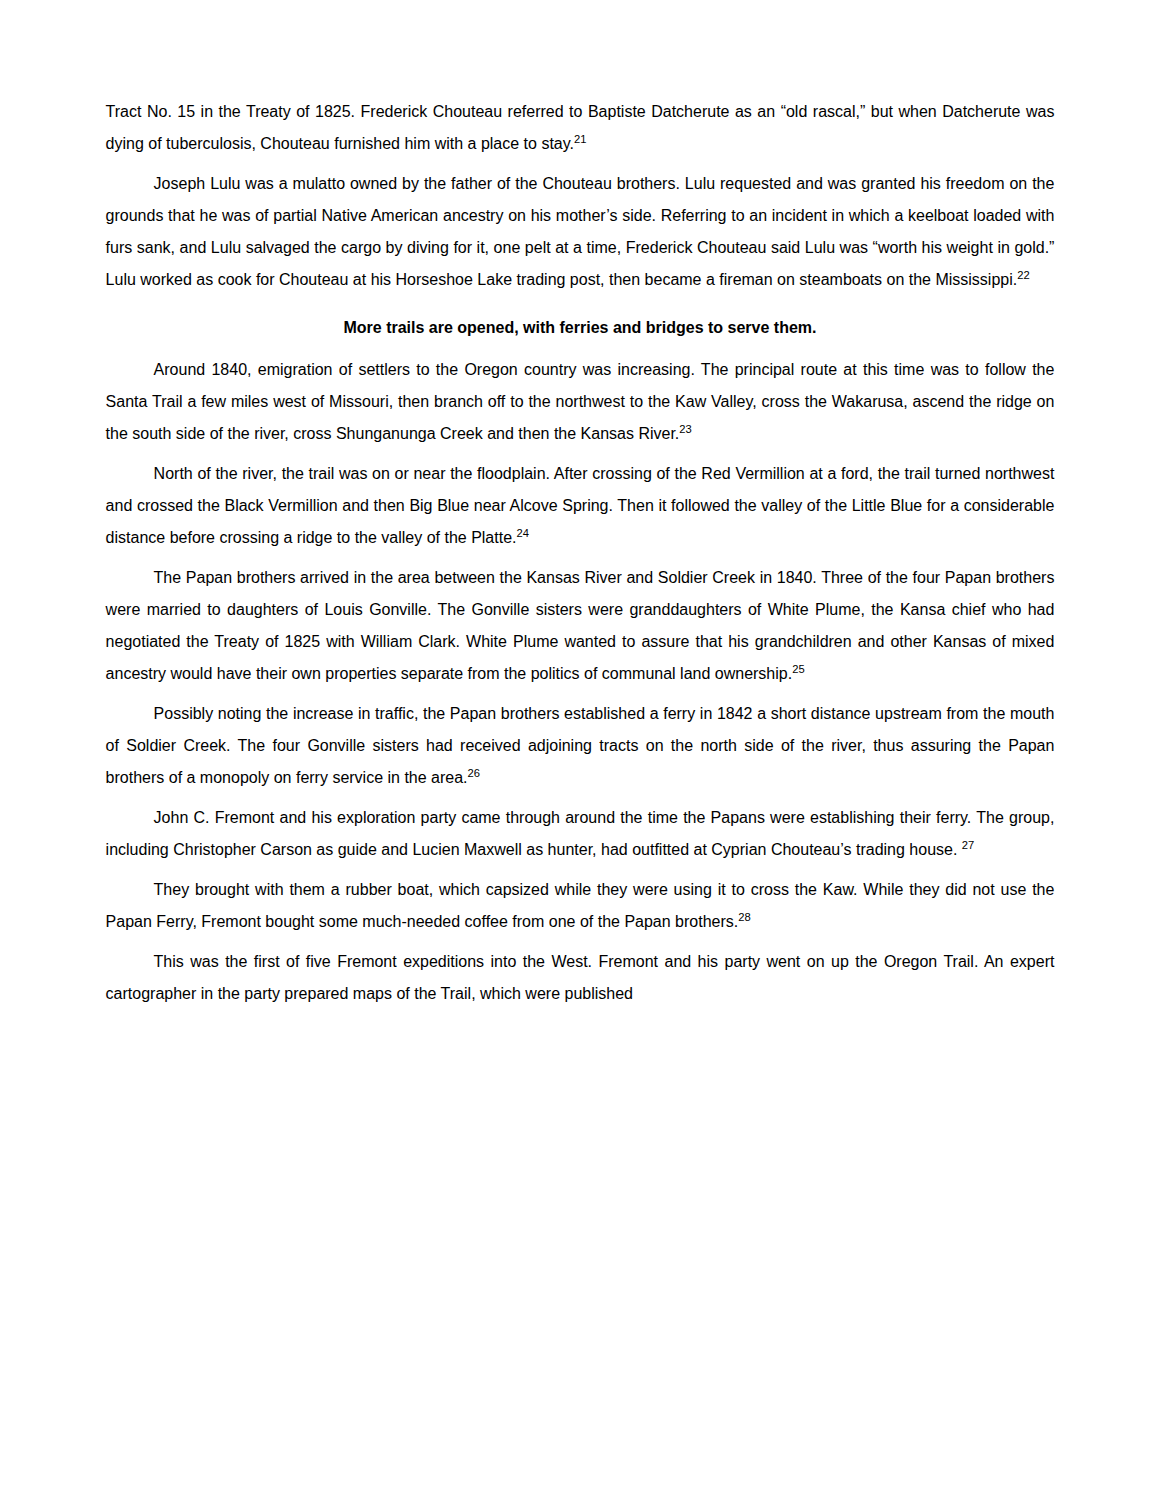Tract No. 15 in the Treaty of 1825. Frederick Chouteau referred to Baptiste Datcherute as an “old rascal,” but when Datcherute was dying of tuberculosis, Chouteau furnished him with a place to stay.21
Joseph Lulu was a mulatto owned by the father of the Chouteau brothers. Lulu requested and was granted his freedom on the grounds that he was of partial Native American ancestry on his mother’s side. Referring to an incident in which a keelboat loaded with furs sank, and Lulu salvaged the cargo by diving for it, one pelt at a time, Frederick Chouteau said Lulu was “worth his weight in gold.” Lulu worked as cook for Chouteau at his Horseshoe Lake trading post, then became a fireman on steamboats on the Mississippi.22
More trails are opened, with ferries and bridges to serve them.
Around 1840, emigration of settlers to the Oregon country was increasing. The principal route at this time was to follow the Santa Trail a few miles west of Missouri, then branch off to the northwest to the Kaw Valley, cross the Wakarusa, ascend the ridge on the south side of the river, cross Shunganunga Creek and then the Kansas River.23
North of the river, the trail was on or near the floodplain. After crossing of the Red Vermillion at a ford, the trail turned northwest and crossed the Black Vermillion and then Big Blue near Alcove Spring. Then it followed the valley of the Little Blue for a considerable distance before crossing a ridge to the valley of the Platte.24
The Papan brothers arrived in the area between the Kansas River and Soldier Creek in 1840. Three of the four Papan brothers were married to daughters of Louis Gonville. The Gonville sisters were granddaughters of White Plume, the Kansa chief who had negotiated the Treaty of 1825 with William Clark. White Plume wanted to assure that his grandchildren and other Kansas of mixed ancestry would have their own properties separate from the politics of communal land ownership.25
Possibly noting the increase in traffic, the Papan brothers established a ferry in 1842 a short distance upstream from the mouth of Soldier Creek. The four Gonville sisters had received adjoining tracts on the north side of the river, thus assuring the Papan brothers of a monopoly on ferry service in the area.26
John C. Fremont and his exploration party came through around the time the Papans were establishing their ferry. The group, including Christopher Carson as guide and Lucien Maxwell as hunter, had outfitted at Cyprian Chouteau’s trading house. 27
They brought with them a rubber boat, which capsized while they were using it to cross the Kaw. While they did not use the Papan Ferry, Fremont bought some much-needed coffee from one of the Papan brothers.28
This was the first of five Fremont expeditions into the West. Fremont and his party went on up the Oregon Trail. An expert cartographer in the party prepared maps of the Trail, which were published